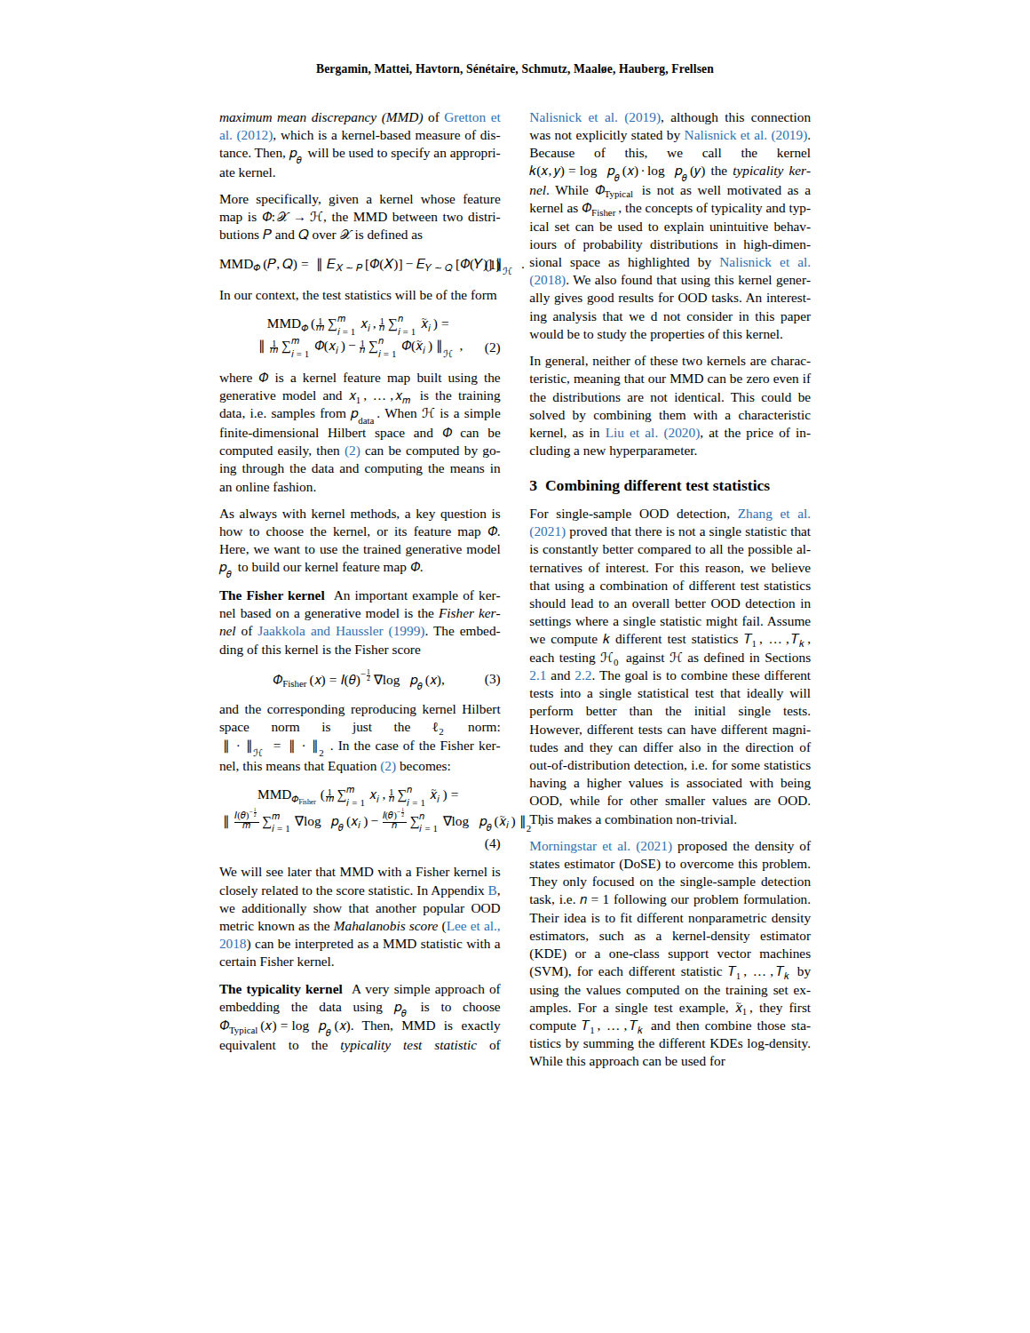Bergamin, Mattei, Havtorn, Sénétaire, Schmutz, Maaløe, Hauberg, Frellsen
maximum mean discrepancy (MMD) of Gretton et al. (2012), which is a kernel-based measure of distance. Then, pθ will be used to specify an appropriate kernel.
More specifically, given a kernel whose feature map is Φ:𝒳→ℋ, the MMD between two distributions P and Q over 𝒳 is defined as
MMDΦ(P,Q)= ∥EX∼P[Φ(X)]− EY∼Q[Φ(Y)]∥ℋ. (1)
In our context, the test statistics will be of the form
MMDΦ ( 1m∑i=1mxi , 1n∑i=1nx~i ) = ∥ 1m∑i=1mΦ(xi) − 1n∑i=1nΦ(x~i) ∥ℋ , (2)
where Φ is a kernel feature map built using the generative model and x1,…,xm is the training data, i.e. samples from pdata. When ℋ is a simple finite-dimensional Hilbert space and Φ can be computed easily, then (2) can be computed by going through the data and computing the means in an online fashion.
As always with kernel methods, a key question is how to choose the kernel, or its feature map Φ. Here, we want to use the trained generative model pθ to build our kernel feature map Φ.
The Fisher kernel An important example of kernel based on a generative model is the Fisher kernel of Jaakkola and Haussler (1999). The embedding of this kernel is the Fisher score
ΦFisher(x)= I(θ)−12 ∇log pθ(x), (3)
and the corresponding reproducing kernel Hilbert space norm is just the ℓ2 norm: ∥·∥ℋ=∥·∥2. In the case of the Fisher kernel, this means that Equation (2) becomes:
MMDΦFisher ( 1m∑i=1mxi , 1n∑i=1nx~i ) = ∥ I(θ)−12 m ∑i=1m ∇log pθ(xi) − I(θ)−12 n ∑i=1n ∇log pθ(x~i) ∥2 . (4)
We will see later that MMD with a Fisher kernel is closely related to the score statistic. In Appendix B, we additionally show that another popular OOD metric known as the Mahalanobis score (Lee et al., 2018) can be interpreted as a MMD statistic with a certain Fisher kernel.
The typicality kernel A very simple approach of embedding the data using pθ is to choose ΦTypical(x)=log pθ(x). Then, MMD is exactly equivalent to the typicality test statistic of Nalisnick et al. (2019), although this connection was not explicitly stated by Nalisnick et al. (2019). Because of this, we call the kernel k(x,y)=log pθ(x)·log pθ(y) the typicality kernel. While ΦTypical is not as well motivated as a kernel as ΦFisher, the concepts of typicality and typical set can be used to explain unintuitive behaviours of probability distributions in high-dimensional space as highlighted by Nalisnick et al. (2018). We also found that using this kernel generally gives good results for OOD tasks. An interesting analysis that we d not consider in this paper would be to study the properties of this kernel.
In general, neither of these two kernels are characteristic, meaning that our MMD can be zero even if the distributions are not identical. This could be solved by combining them with a characteristic kernel, as in Liu et al. (2020), at the price of including a new hyperparameter.
3 Combining different test statistics
For single-sample OOD detection, Zhang et al. (2021) proved that there is not a single statistic that is constantly better compared to all the possible alternatives of interest. For this reason, we believe that using a combination of different test statistics should lead to an overall better OOD detection in settings where a single statistic might fail. Assume we compute k different test statistics T1,…,Tk, each testing ℋ0 against ℋ as defined in Sections 2.1 and 2.2. The goal is to combine these different tests into a single statistical test that ideally will perform better than the initial single tests. However, different tests can have different magnitudes and they can differ also in the direction of out-of-distribution detection, i.e. for some statistics having a higher values is associated with being OOD, while for other smaller values are OOD. This makes a combination non-trivial.
Morningstar et al. (2021) proposed the density of states estimator (DoSE) to overcome this problem. They only focused on the single-sample detection task, i.e. n=1 following our problem formulation. Their idea is to fit different nonparametric density estimators, such as a kernel-density estimator (KDE) or a one-class support vector machines (SVM), for each different statistic T1,…,Tk by using the values computed on the training set examples. For a single test example, x~1, they first compute T1,…,Tk and then combine those statistics by summing the different KDEs log-density. While this approach can be used for